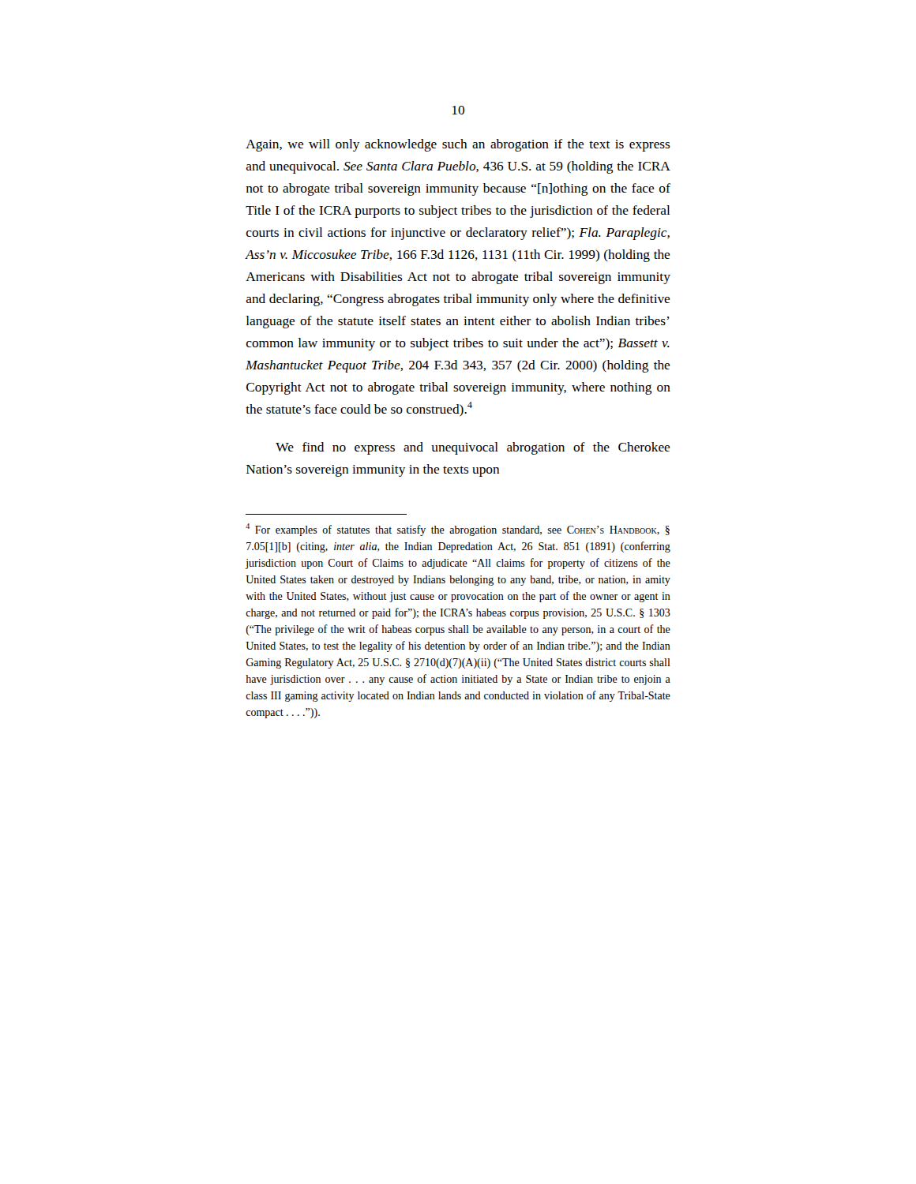10
Again, we will only acknowledge such an abrogation if the text is express and unequivocal. See Santa Clara Pueblo, 436 U.S. at 59 (holding the ICRA not to abrogate tribal sovereign immunity because “[n]othing on the face of Title I of the ICRA purports to subject tribes to the jurisdiction of the federal courts in civil actions for injunctive or declaratory relief”); Fla. Paraplegic, Ass’n v. Miccosukee Tribe, 166 F.3d 1126, 1131 (11th Cir. 1999) (holding the Americans with Disabilities Act not to abrogate tribal sovereign immunity and declaring, “Congress abrogates tribal immunity only where the definitive language of the statute itself states an intent either to abolish Indian tribes’ common law immunity or to subject tribes to suit under the act”); Bassett v. Mashantucket Pequot Tribe, 204 F.3d 343, 357 (2d Cir. 2000) (holding the Copyright Act not to abrogate tribal sovereign immunity, where nothing on the statute’s face could be so construed).4
We find no express and unequivocal abrogation of the Cherokee Nation’s sovereign immunity in the texts upon
4 For examples of statutes that satisfy the abrogation standard, see Cohen’s Handbook, § 7.05[1][b] (citing, inter alia, the Indian Depredation Act, 26 Stat. 851 (1891) (conferring jurisdiction upon Court of Claims to adjudicate “All claims for property of citizens of the United States taken or destroyed by Indians belonging to any band, tribe, or nation, in amity with the United States, without just cause or provocation on the part of the owner or agent in charge, and not returned or paid for”); the ICRA’s habeas corpus provision, 25 U.S.C. § 1303 (“The privilege of the writ of habeas corpus shall be available to any person, in a court of the United States, to test the legality of his detention by order of an Indian tribe.”); and the Indian Gaming Regulatory Act, 25 U.S.C. § 2710(d)(7)(A)(ii) (“The United States district courts shall have jurisdiction over . . . any cause of action initiated by a State or Indian tribe to enjoin a class III gaming activity located on Indian lands and conducted in violation of any Tribal-State compact . . . .”)).